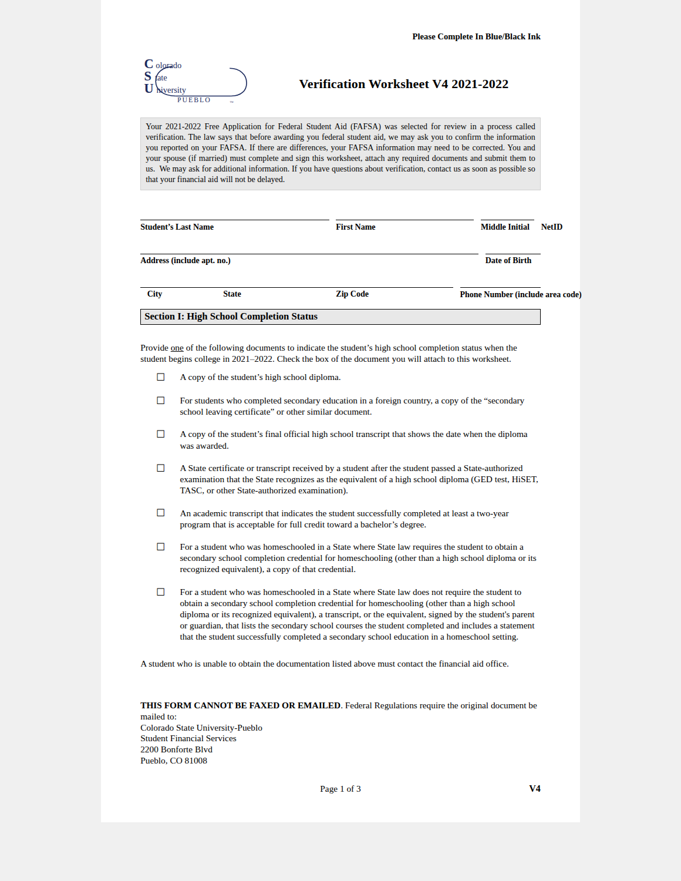Please Complete In Blue/Black Ink
C olorado S tate U niversity PUEBLO ™
Verification Worksheet V4 2021-2022
Your 2021-2022 Free Application for Federal Student Aid (FAFSA) was selected for review in a process called verification. The law says that before awarding you federal student aid, we may ask you to confirm the information you reported on your FAFSA. If there are differences, your FAFSA information may need to be corrected. You and your spouse (if married) must complete and sign this worksheet, attach any required documents and submit them to us. We may ask for additional information. If you have questions about verification, contact us as soon as possible so that your financial aid will not be delayed.
Student’s Last Name
First Name
Middle Initial
NetID
Address (include apt. no.)
Date of Birth
City State Zip Code
Phone Number (include area code)
Section I: High School Completion Status
Provide one of the following documents to indicate the student’s high school completion status when the student begins college in 2021–2022. Check the box of the document you will attach to this worksheet.
☐A copy of the student’s high school diploma.
☐For students who completed secondary education in a foreign country, a copy of the “secondary school leaving certificate” or other similar document.
☐A copy of the student’s final official high school transcript that shows the date when the diploma was awarded.
☐A State certificate or transcript received by a student after the student passed a State-authorized examination that the State recognizes as the equivalent of a high school diploma (GED test, HiSET, TASC, or other State-authorized examination).
☐An academic transcript that indicates the student successfully completed at least a two-year program that is acceptable for full credit toward a bachelor’s degree.
☐For a student who was homeschooled in a State where State law requires the student to obtain a secondary school completion credential for homeschooling (other than a high school diploma or its recognized equivalent), a copy of that credential.
☐For a student who was homeschooled in a State where State law does not require the student to obtain a secondary school completion credential for homeschooling (other than a high school diploma or its recognized equivalent), a transcript, or the equivalent, signed by the student's parent or guardian, that lists the secondary school courses the student completed and includes a statement that the student successfully completed a secondary school education in a homeschool setting.
A student who is unable to obtain the documentation listed above must contact the financial aid office.
THIS FORM CANNOT BE FAXED OR EMAILED. Federal Regulations require the original document be mailed to:
Colorado State University-Pueblo
Student Financial Services
2200 Bonforte Blvd
Pueblo, CO 81008
Page 1 of 3
V4